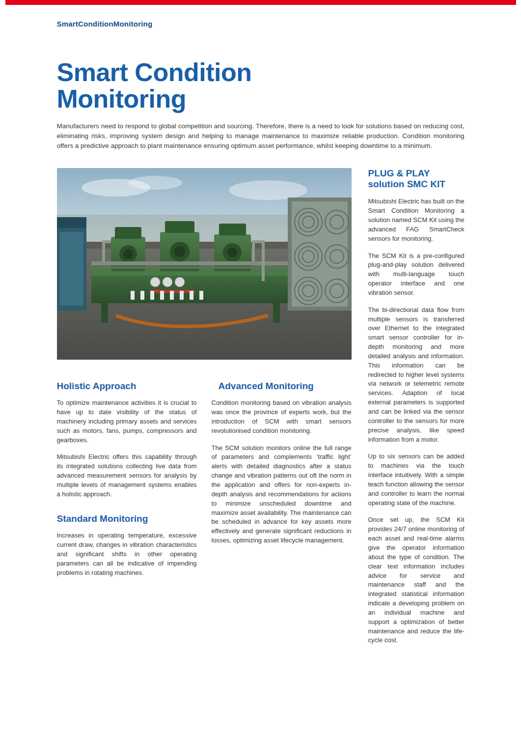SmartConditionMonitoring
Smart Condition
Monitoring
Manufacturers need to respond to global competition and sourcing. Therefore, there is a need to look for solutions based on reducing cost, eliminating risks, improving system design and helping to manage maintenance to maximize reliable production. Condition monitoring offers a predictive approach to plant maintenance ensuring optimum asset performance, whilst keeping downtime to a minimum.
Holistic Approach
To optimize maintenance activities it is crucial to have up to date visibility of the status of machinery including primary assets and services such as motors, fans, pumps, compressors and gearboxes.
Mitsubishi Electric offers this capability through its integrated solutions collecting live data from advanced measurement sensors for analysis by multiple levels of management systems enables a holistic approach.
Standard Monitoring
Increases in operating temperature, excessive current draw, changes in vibration characteristics and significant shifts in other operating parameters can all be indicative of impending problems in rotating machines.
Advanced Monitoring
Condition monitoring based on vibration analysis was once the province of experts work, but the introduction of SCM with smart sensors revolutionised condition monitoring.
The SCM solution monitors online the full range of parameters and complements ‘traffic light’ alerts with detailed diagnostics after a status change and vibration patterns out oft the norm in the application and offers for non-experts in-depth analysis and recommendations for actions to minimize unscheduled downtime and maximize asset availability. The maintenance can be scheduled in advance for key assets more effectively and generate significant reductions in losses, optimizing asset lifecycle management.
PLUG & PLAY
solution SMC KIT
Mitsubishi Electric has built on the Smart Condition Monitoring a solution named SCM Kit using the advanced FAG SmartCheck sensors for monitoring.
The SCM Kit is a pre-configured plug-and-play solution delivered with multi-language touch operator interface and one vibration sensor.
The bi-directional data flow from multiple sensors is transferred over Ethernet to the integrated smart sensor controller for in-depth monitoring and more detailed analysis and information. This information can be redirected to higher level systems via network or telemetric remote services. Adaption of local external parameters is supported and can be linked via the sensor controller to the sensors for more precise analysis, like speed information from a motor.
Up to six sensors can be added to machines via the touch interface intuitively. With a simple teach function allowing the sensor and controller to learn the normal operating state of the machine.
Once set up, the SCM Kit provides 24/7 online monitoring of each asset and real-time alarms give the operator information about the type of condition. The clear text information includes advice for service and maintenance staff and the integrated statistical information indicate a developing problem on an individual machine and support a optimization of better maintenance and reduce the life-cycle cost.